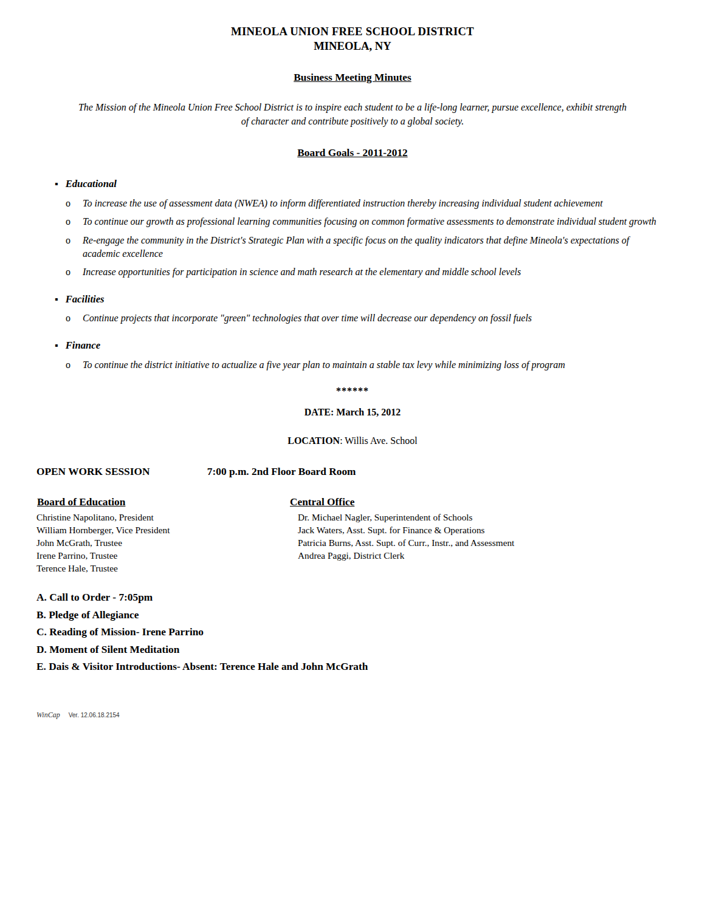MINEOLA UNION FREE SCHOOL DISTRICT
MINEOLA, NY
Business Meeting Minutes
The Mission of the Mineola Union Free School District is to inspire each student to be a life-long learner, pursue excellence, exhibit strength of character and contribute positively to a global society.
Board Goals - 2011-2012
Educational
To increase the use of assessment data (NWEA) to inform differentiated instruction thereby increasing individual student achievement
To continue our growth as professional learning communities focusing on common formative assessments to demonstrate individual student growth
Re-engage the community in the District's Strategic Plan with a specific focus on the quality indicators that define Mineola's expectations of academic excellence
Increase opportunities for participation in science and math research at the elementary and middle school levels
Facilities
Continue projects that incorporate "green" technologies that over time will decrease our dependency on fossil fuels
Finance
To continue the district initiative to actualize a five year plan to maintain a stable tax levy while minimizing loss of program
******
DATE: March 15, 2012
LOCATION: Willis Ave. School
OPEN WORK SESSION 7:00 p.m. 2nd Floor Board Room
| Board of Education | Central Office |
| --- | --- |
| Christine Napolitano, President | Dr. Michael Nagler, Superintendent of Schools |
| William Hornberger, Vice President | Jack Waters, Asst. Supt. for Finance & Operations |
| John McGrath, Trustee | Patricia Burns, Asst. Supt. of Curr., Instr., and Assessment |
| Irene Parrino, Trustee | Andrea Paggi, District Clerk |
| Terence Hale, Trustee | |
A. Call to Order - 7:05pm
B. Pledge of Allegiance
C. Reading of Mission- Irene Parrino
D. Moment of Silent Meditation
E. Dais & Visitor Introductions- Absent: Terence Hale and John McGrath
WinCap Ver. 12.06.18.2154